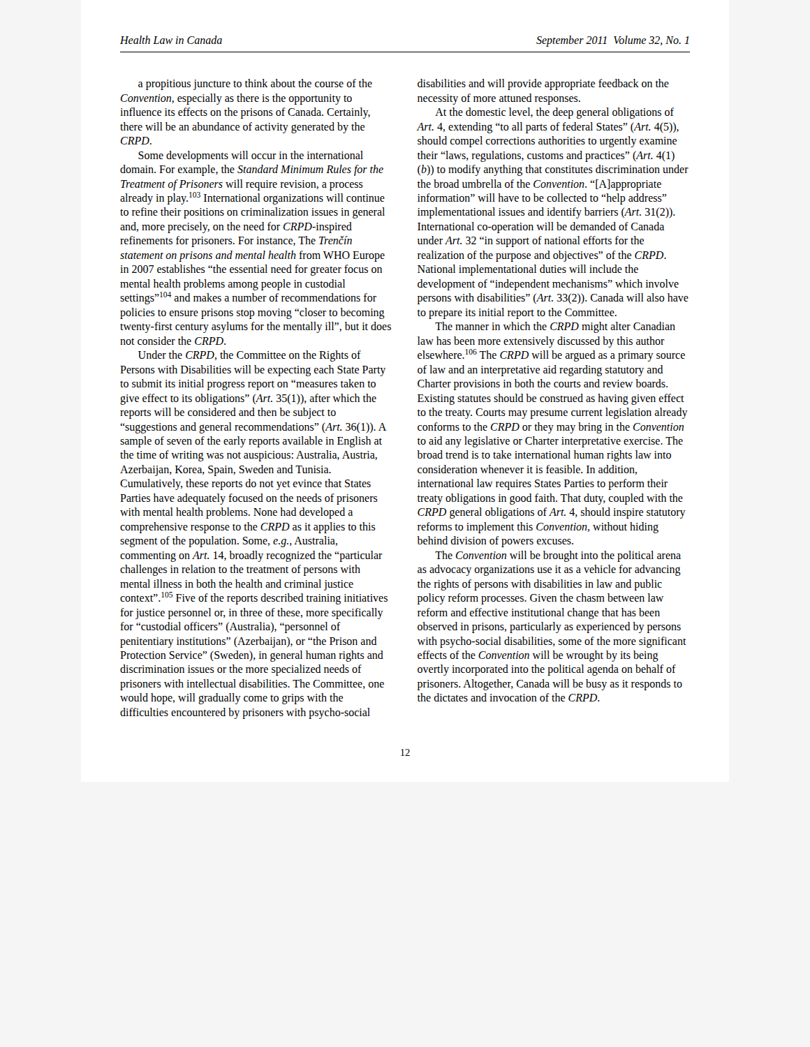Health Law in Canada September 2011 Volume 32, No. 1
a propitious juncture to think about the course of the Convention, especially as there is the opportunity to influence its effects on the prisons of Canada. Certainly, there will be an abundance of activity generated by the CRPD.
Some developments will occur in the international domain. For example, the Standard Minimum Rules for the Treatment of Prisoners will require revision, a process already in play.103 International organizations will continue to refine their positions on criminalization issues in general and, more precisely, on the need for CRPD-inspired refinements for prisoners. For instance, The Trenčín statement on prisons and mental health from WHO Europe in 2007 establishes “the essential need for greater focus on mental health problems among people in custodial settings”104 and makes a number of recommendations for policies to ensure prisons stop moving “closer to becoming twenty-first century asylums for the mentally ill”, but it does not consider the CRPD.
Under the CRPD, the Committee on the Rights of Persons with Disabilities will be expecting each State Party to submit its initial progress report on “measures taken to give effect to its obligations” (Art. 35(1)), after which the reports will be considered and then be subject to “suggestions and general recommendations” (Art. 36(1)). A sample of seven of the early reports available in English at the time of writing was not auspicious: Australia, Austria, Azerbaijan, Korea, Spain, Sweden and Tunisia. Cumulatively, these reports do not yet evince that States Parties have adequately focused on the needs of prisoners with mental health problems. None had developed a comprehensive response to the CRPD as it applies to this segment of the population. Some, e.g., Australia, commenting on Art. 14, broadly recognized the “particular challenges in relation to the treatment of persons with mental illness in both the health and criminal justice context”.105 Five of the reports described training initiatives for justice personnel or, in three of these, more specifically for “custodial officers” (Australia), “personnel of penitentiary institutions” (Azerbaijan), or “the Prison and Protection Service” (Sweden), in general human rights and discrimination issues or the more specialized needs of prisoners with intellectual disabilities. The Committee, one would hope, will gradually come to grips with the difficulties encountered by prisoners with psycho-social disabilities and will provide appropriate feedback on the necessity of more attuned responses.
At the domestic level, the deep general obligations of Art. 4, extending “to all parts of federal States” (Art. 4(5)), should compel corrections authorities to urgently examine their “laws, regulations, customs and practices” (Art. 4(1)(b)) to modify anything that constitutes discrimination under the broad umbrella of the Convention. “[A]appropriate information” will have to be collected to “help address” implementational issues and identify barriers (Art. 31(2)). International co-operation will be demanded of Canada under Art. 32 “in support of national efforts for the realization of the purpose and objectives” of the CRPD. National implementational duties will include the development of “independent mechanisms” which involve persons with disabilities” (Art. 33(2)). Canada will also have to prepare its initial report to the Committee.
The manner in which the CRPD might alter Canadian law has been more extensively discussed by this author elsewhere.106 The CRPD will be argued as a primary source of law and an interpretative aid regarding statutory and Charter provisions in both the courts and review boards. Existing statutes should be construed as having given effect to the treaty. Courts may presume current legislation already conforms to the CRPD or they may bring in the Convention to aid any legislative or Charter interpretative exercise. The broad trend is to take international human rights law into consideration whenever it is feasible. In addition, international law requires States Parties to perform their treaty obligations in good faith. That duty, coupled with the CRPD general obligations of Art. 4, should inspire statutory reforms to implement this Convention, without hiding behind division of powers excuses.
The Convention will be brought into the political arena as advocacy organizations use it as a vehicle for advancing the rights of persons with disabilities in law and public policy reform processes. Given the chasm between law reform and effective institutional change that has been observed in prisons, particularly as experienced by persons with psycho-social disabilities, some of the more significant effects of the Convention will be wrought by its being overtly incorporated into the political agenda on behalf of prisoners. Altogether, Canada will be busy as it responds to the dictates and invocation of the CRPD.
12